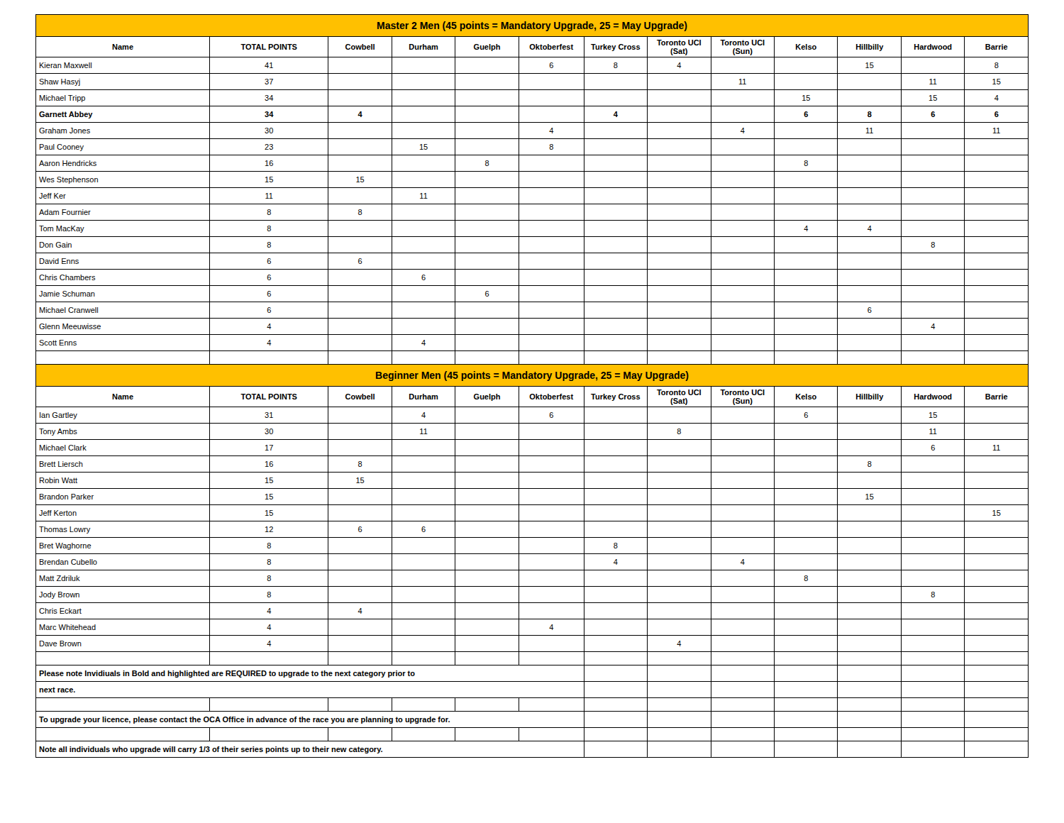| Master 2 Men (45 points = Mandatory Upgrade, 25 = May Upgrade) |
| Name | TOTAL POINTS | Cowbell | Durham | Guelph | Oktoberfest | Turkey Cross | Toronto UCI (Sat) | Toronto UCI (Sun) | Kelso | Hillbilly | Hardwood | Barrie |
| Kieran Maxwell | 41 | | | | 6 | 8 | 4 | | | 15 | | 8 |
| Shaw Hasyj | 37 | | | | | | | 11 | | | 11 | 15 |
| Michael Tripp | 34 | | | | | | | | 15 | | 15 | 4 |
| Garnett Abbey | 34 | 4 | | | | 4 | | | 6 | 8 | 6 | 6 |
| Graham Jones | 30 | | | | 4 | | | 4 | | 11 | | 11 |
| Paul Cooney | 23 | | 15 | | 8 | | | | | | | |
| Aaron Hendricks | 16 | | | 8 | | | | | 8 | | | |
| Wes Stephenson | 15 | 15 | | | | | | | | | | |
| Jeff Ker | 11 | | 11 | | | | | | | | | |
| Adam Fournier | 8 | 8 | | | | | | | | | | |
| Tom MacKay | 8 | | | | | | | | 4 | 4 | | |
| Don Gain | 8 | | | | | | | | | | 8 | |
| David Enns | 6 | 6 | | | | | | | | | | |
| Chris Chambers | 6 | | 6 | | | | | | | | | |
| Jamie Schuman | 6 | | | 6 | | | | | | | | |
| Michael Cranwell | 6 | | | | | | | | | 6 | | |
| Glenn Meeuwisse | 4 | | | | | | | | | | 4 | |
| Scott Enns | 4 | | 4 | | | | | | | | | |
| Beginner Men (45 points = Mandatory Upgrade, 25 = May Upgrade) |
| Name | TOTAL POINTS | Cowbell | Durham | Guelph | Oktoberfest | Turkey Cross | Toronto UCI (Sat) | Toronto UCI (Sun) | Kelso | Hillbilly | Hardwood | Barrie |
| Ian Gartley | 31 | | 4 | | 6 | | | | 6 | | 15 | |
| Tony Ambs | 30 | | 11 | | | | 8 | | | | 11 | |
| Michael Clark | 17 | | | | | | | | | | 6 | 11 |
| Brett Liersch | 16 | 8 | | | | | | | | 8 | | |
| Robin Watt | 15 | 15 | | | | | | | | | | |
| Brandon Parker | 15 | | | | | | | | | 15 | | |
| Jeff Kerton | 15 | | | | | | | | | | | 15 |
| Thomas Lowry | 12 | 6 | 6 | | | | | | | | | |
| Bret Waghorne | 8 | | | | | 8 | | | | | | |
| Brendan Cubello | 8 | | | | | 4 | | 4 | | | | |
| Matt Zdriluk | 8 | | | | | | | | 8 | | | |
| Jody Brown | 8 | | | | | | | | | | 8 | |
| Chris Eckart | 4 | 4 | | | | | | | | | | |
| Marc Whitehead | 4 | | | | 4 | | | | | | | |
| Dave Brown | 4 | | | | | | 4 | | | | | |
| Please note Invidiuals in Bold and highlighted are REQUIRED to upgrade to the next category prior to | | | | | | | |
| next race. | | | | | | | |
| To upgrade your licence, please contact the OCA Office in advance of the race you are planning to upgrade for. | | | | | | | |
| Note all individuals who upgrade will carry 1/3 of their series points up to their new category. | | | | | | | |